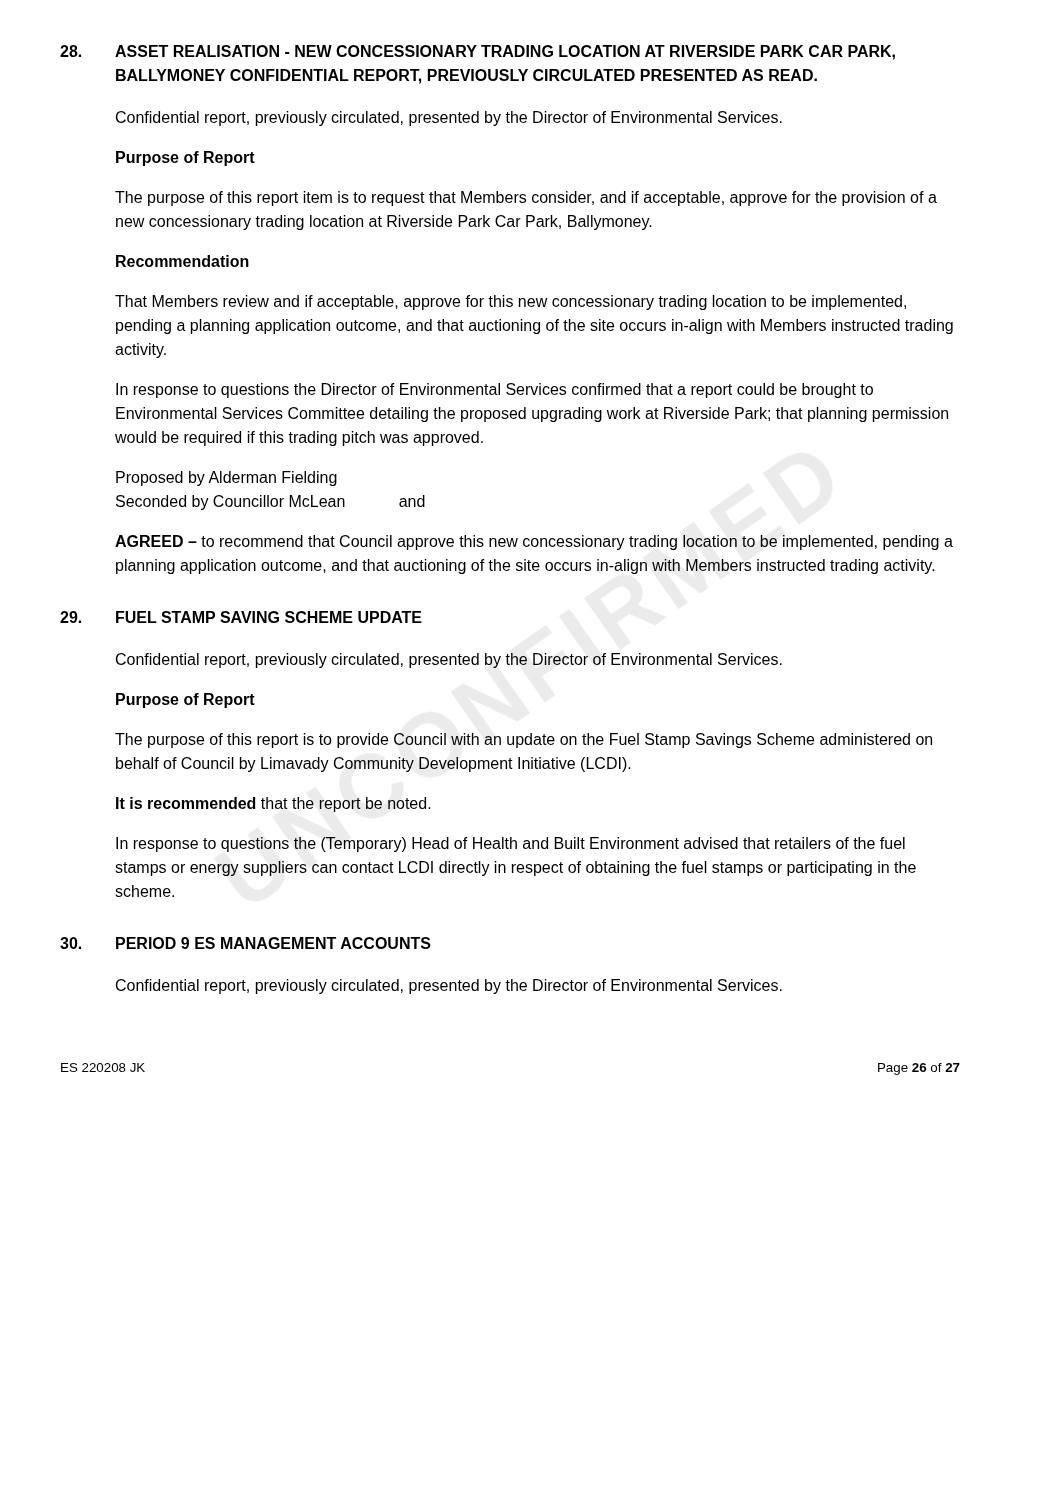UNCONFIRMED
28. Asset Realisation - New Concessionary Trading Location at Riverside Park Car Park, Ballymoney Confidential Report, Previously Circulated Presented as Read.
Confidential report, previously circulated, presented by the Director of Environmental Services.
Purpose of Report
The purpose of this report item is to request that Members consider, and if acceptable, approve for the provision of a new concessionary trading location at Riverside Park Car Park, Ballymoney.
Recommendation
That Members review and if acceptable, approve for this new concessionary trading location to be implemented, pending a planning application outcome, and that auctioning of the site occurs in-align with Members instructed trading activity.
In response to questions the Director of Environmental Services confirmed that a report could be brought to Environmental Services Committee detailing the proposed upgrading work at Riverside Park; that planning permission would be required if this trading pitch was approved.
Proposed by Alderman Fielding
Seconded by Councillor McLean and
AGREED – to recommend that Council approve this new concessionary trading location to be implemented, pending a planning application outcome, and that auctioning of the site occurs in-align with Members instructed trading activity.
29. Fuel Stamp Saving Scheme Update
Confidential report, previously circulated, presented by the Director of Environmental Services.
Purpose of Report
The purpose of this report is to provide Council with an update on the Fuel Stamp Savings Scheme administered on behalf of Council by Limavady Community Development Initiative (LCDI).
It is recommended that the report be noted.
In response to questions the (Temporary) Head of Health and Built Environment advised that retailers of the fuel stamps or energy suppliers can contact LCDI directly in respect of obtaining the fuel stamps or participating in the scheme.
30. Period 9 ES Management Accounts
Confidential report, previously circulated, presented by the Director of Environmental Services.
ES 220208 JK Page 26 of 27